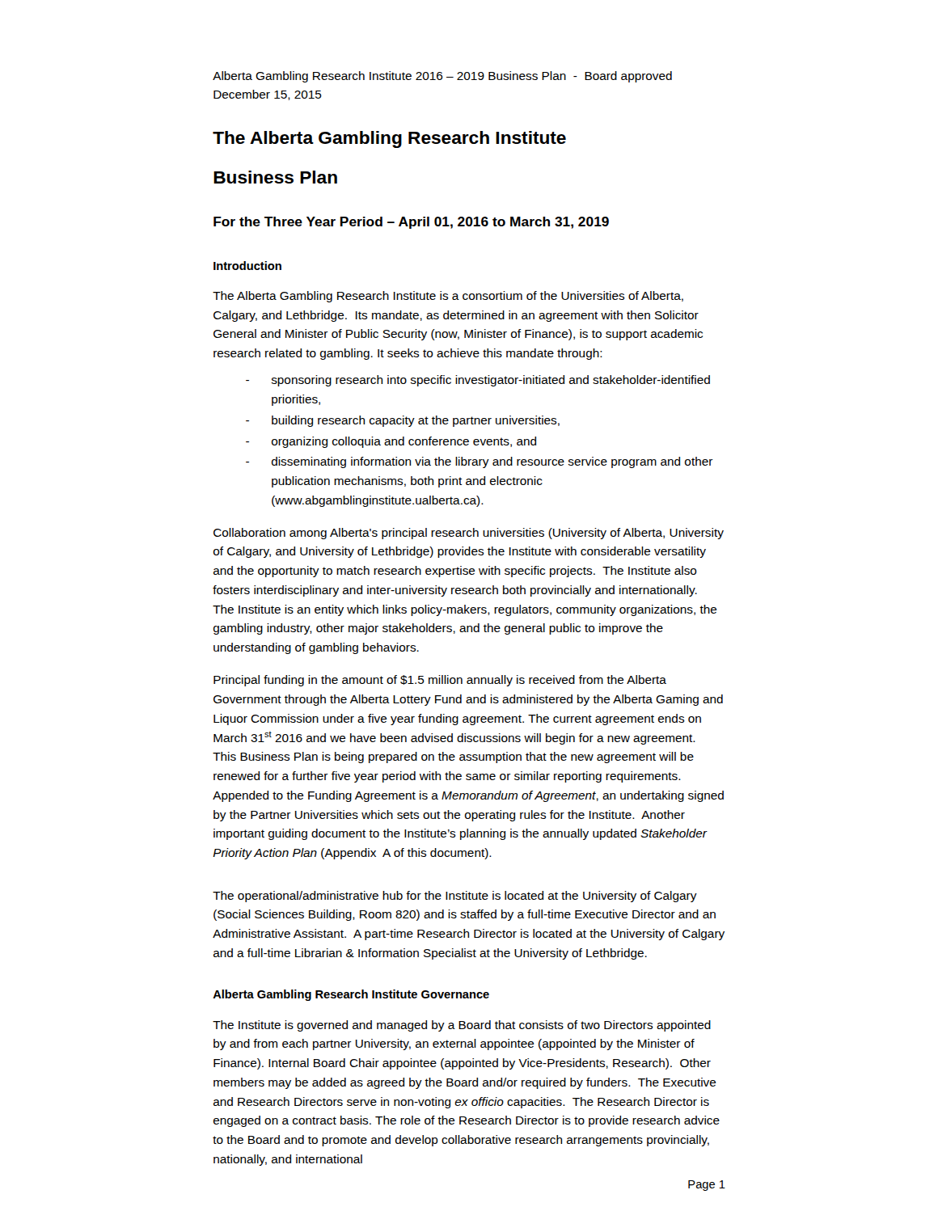Alberta Gambling Research Institute 2016 – 2019 Business Plan - Board approved December 15, 2015
The Alberta Gambling Research Institute
Business Plan
For the Three Year Period – April 01, 2016 to March 31, 2019
Introduction
The Alberta Gambling Research Institute is a consortium of the Universities of Alberta, Calgary, and Lethbridge. Its mandate, as determined in an agreement with then Solicitor General and Minister of Public Security (now, Minister of Finance), is to support academic research related to gambling. It seeks to achieve this mandate through:
sponsoring research into specific investigator-initiated and stakeholder-identified priorities,
building research capacity at the partner universities,
organizing colloquia and conference events, and
disseminating information via the library and resource service program and other publication mechanisms, both print and electronic (www.abgamblinginstitute.ualberta.ca).
Collaboration among Alberta's principal research universities (University of Alberta, University of Calgary, and University of Lethbridge) provides the Institute with considerable versatility and the opportunity to match research expertise with specific projects. The Institute also fosters interdisciplinary and inter-university research both provincially and internationally. The Institute is an entity which links policy-makers, regulators, community organizations, the gambling industry, other major stakeholders, and the general public to improve the understanding of gambling behaviors.
Principal funding in the amount of $1.5 million annually is received from the Alberta Government through the Alberta Lottery Fund and is administered by the Alberta Gaming and Liquor Commission under a five year funding agreement. The current agreement ends on March 31st 2016 and we have been advised discussions will begin for a new agreement. This Business Plan is being prepared on the assumption that the new agreement will be renewed for a further five year period with the same or similar reporting requirements. Appended to the Funding Agreement is a Memorandum of Agreement, an undertaking signed by the Partner Universities which sets out the operating rules for the Institute. Another important guiding document to the Institute’s planning is the annually updated Stakeholder Priority Action Plan (Appendix A of this document).
The operational/administrative hub for the Institute is located at the University of Calgary (Social Sciences Building, Room 820) and is staffed by a full-time Executive Director and an Administrative Assistant. A part-time Research Director is located at the University of Calgary and a full-time Librarian & Information Specialist at the University of Lethbridge.
Alberta Gambling Research Institute Governance
The Institute is governed and managed by a Board that consists of two Directors appointed by and from each partner University, an external appointee (appointed by the Minister of Finance). Internal Board Chair appointee (appointed by Vice-Presidents, Research). Other members may be added as agreed by the Board and/or required by funders. The Executive and Research Directors serve in non-voting ex officio capacities. The Research Director is engaged on a contract basis. The role of the Research Director is to provide research advice to the Board and to promote and develop collaborative research arrangements provincially, nationally, and international
Page 1